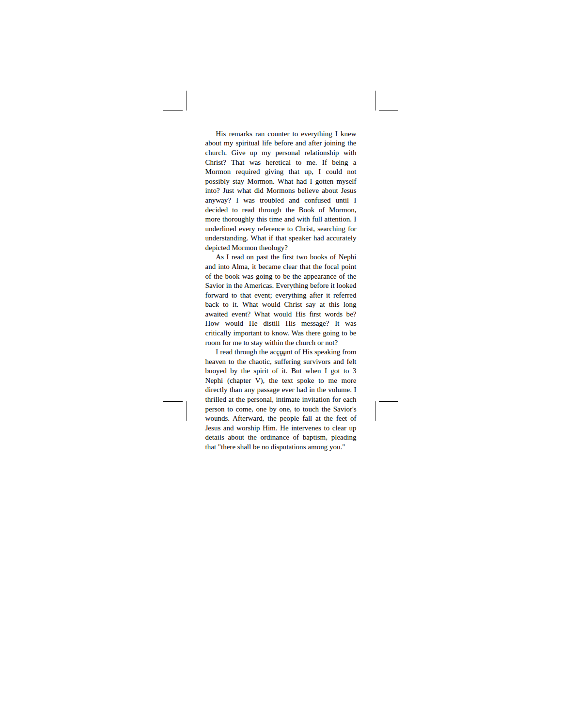His remarks ran counter to everything I knew about my spiritual life before and after joining the church. Give up my personal relationship with Christ? That was heretical to me. If being a Mormon required giving that up, I could not possibly stay Mormon. What had I gotten myself into? Just what did Mormons believe about Jesus anyway? I was troubled and confused until I decided to read through the Book of Mormon, more thoroughly this time and with full attention. I underlined every reference to Christ, searching for understanding. What if that speaker had accurately depicted Mormon theology?
As I read on past the first two books of Nephi and into Alma, it became clear that the focal point of the book was going to be the appearance of the Savior in the Americas. Everything before it looked forward to that event; everything after it referred back to it. What would Christ say at this long awaited event? What would His first words be? How would He distill His message? It was critically important to know. Was there going to be room for me to stay within the church or not?
I read through the account of His speaking from heaven to the chaotic, suffering survivors and felt buoyed by the spirit of it. But when I got to 3 Nephi (chapter V), the text spoke to me more directly than any passage ever had in the volume. I thrilled at the personal, intimate invitation for each person to come, one by one, to touch the Savior's wounds. Afterward, the people fall at the feet of Jesus and worship Him. He intervenes to clear up details about the ordinance of baptism, pleading that "there shall be no disputations among you."
xxii